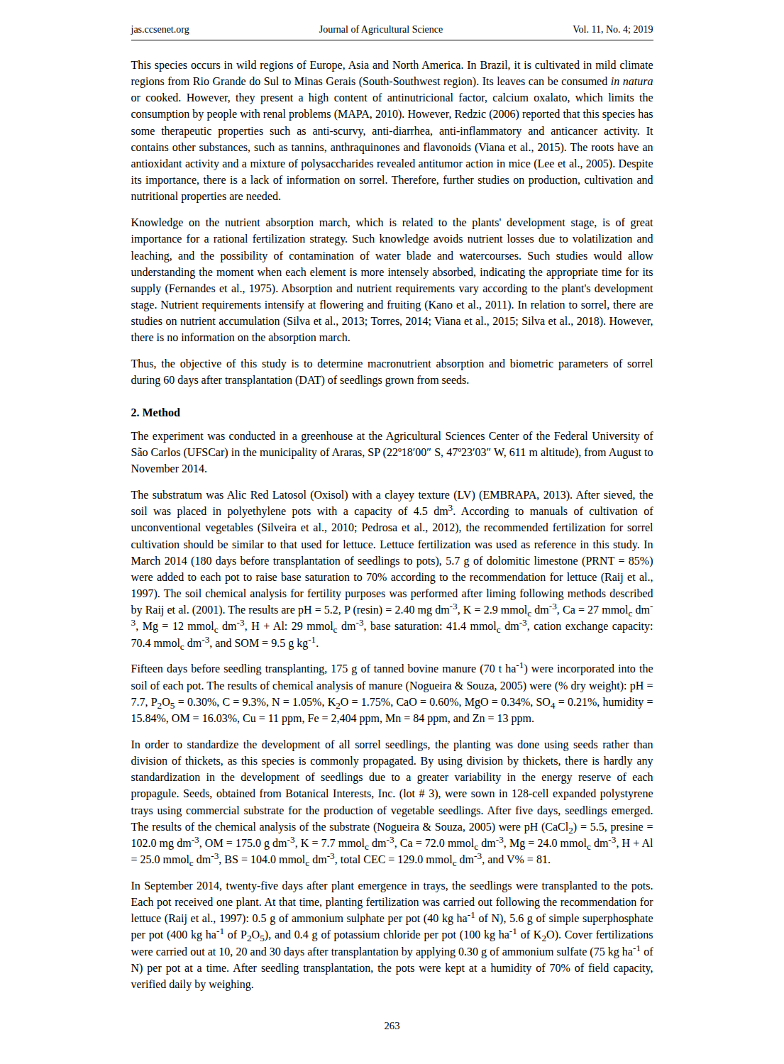jas.ccsenet.org Journal of Agricultural Science Vol. 11, No. 4; 2019
This species occurs in wild regions of Europe, Asia and North America. In Brazil, it is cultivated in mild climate regions from Rio Grande do Sul to Minas Gerais (South-Southwest region). Its leaves can be consumed in natura or cooked. However, they present a high content of antinutricional factor, calcium oxalato, which limits the consumption by people with renal problems (MAPA, 2010). However, Redzic (2006) reported that this species has some therapeutic properties such as anti-scurvy, anti-diarrhea, anti-inflammatory and anticancer activity. It contains other substances, such as tannins, anthraquinones and flavonoids (Viana et al., 2015). The roots have an antioxidant activity and a mixture of polysaccharides revealed antitumor action in mice (Lee et al., 2005). Despite its importance, there is a lack of information on sorrel. Therefore, further studies on production, cultivation and nutritional properties are needed.
Knowledge on the nutrient absorption march, which is related to the plants' development stage, is of great importance for a rational fertilization strategy. Such knowledge avoids nutrient losses due to volatilization and leaching, and the possibility of contamination of water blade and watercourses. Such studies would allow understanding the moment when each element is more intensely absorbed, indicating the appropriate time for its supply (Fernandes et al., 1975). Absorption and nutrient requirements vary according to the plant's development stage. Nutrient requirements intensify at flowering and fruiting (Kano et al., 2011). In relation to sorrel, there are studies on nutrient accumulation (Silva et al., 2013; Torres, 2014; Viana et al., 2015; Silva et al., 2018). However, there is no information on the absorption march.
Thus, the objective of this study is to determine macronutrient absorption and biometric parameters of sorrel during 60 days after transplantation (DAT) of seedlings grown from seeds.
2. Method
The experiment was conducted in a greenhouse at the Agricultural Sciences Center of the Federal University of São Carlos (UFSCar) in the municipality of Araras, SP (22º18′00″ S, 47º23′03″ W, 611 m altitude), from August to November 2014.
The substratum was Alic Red Latosol (Oxisol) with a clayey texture (LV) (EMBRAPA, 2013). After sieved, the soil was placed in polyethylene pots with a capacity of 4.5 dm3. According to manuals of cultivation of unconventional vegetables (Silveira et al., 2010; Pedrosa et al., 2012), the recommended fertilization for sorrel cultivation should be similar to that used for lettuce. Lettuce fertilization was used as reference in this study. In March 2014 (180 days before transplantation of seedlings to pots), 5.7 g of dolomitic limestone (PRNT = 85%) were added to each pot to raise base saturation to 70% according to the recommendation for lettuce (Raij et al., 1997). The soil chemical analysis for fertility purposes was performed after liming following methods described by Raij et al. (2001). The results are pH = 5.2, P (resin) = 2.40 mg dm-3, K = 2.9 mmolc dm-3, Ca = 27 mmolc dm-3, Mg = 12 mmolc dm-3, H + Al: 29 mmolc dm-3, base saturation: 41.4 mmolc dm-3, cation exchange capacity: 70.4 mmolc dm-3, and SOM = 9.5 g kg-1.
Fifteen days before seedling transplanting, 175 g of tanned bovine manure (70 t ha-1) were incorporated into the soil of each pot. The results of chemical analysis of manure (Nogueira & Souza, 2005) were (% dry weight): pH = 7.7, P2O5 = 0.30%, C = 9.3%, N = 1.05%, K2O = 1.75%, CaO = 0.60%, MgO = 0.34%, SO4 = 0.21%, humidity = 15.84%, OM = 16.03%, Cu = 11 ppm, Fe = 2,404 ppm, Mn = 84 ppm, and Zn = 13 ppm.
In order to standardize the development of all sorrel seedlings, the planting was done using seeds rather than division of thickets, as this species is commonly propagated. By using division by thickets, there is hardly any standardization in the development of seedlings due to a greater variability in the energy reserve of each propagule. Seeds, obtained from Botanical Interests, Inc. (lot # 3), were sown in 128-cell expanded polystyrene trays using commercial substrate for the production of vegetable seedlings. After five days, seedlings emerged. The results of the chemical analysis of the substrate (Nogueira & Souza, 2005) were pH (CaCl2) = 5.5, presine = 102.0 mg dm-3, OM = 175.0 g dm-3, K = 7.7 mmolc dm-3, Ca = 72.0 mmolc dm-3, Mg = 24.0 mmolc dm-3, H + Al = 25.0 mmolc dm-3, BS = 104.0 mmolc dm-3, total CEC = 129.0 mmolc dm-3, and V% = 81.
In September 2014, twenty-five days after plant emergence in trays, the seedlings were transplanted to the pots. Each pot received one plant. At that time, planting fertilization was carried out following the recommendation for lettuce (Raij et al., 1997): 0.5 g of ammonium sulphate per pot (40 kg ha-1 of N), 5.6 g of simple superphosphate per pot (400 kg ha-1 of P2O5), and 0.4 g of potassium chloride per pot (100 kg ha-1 of K2O). Cover fertilizations were carried out at 10, 20 and 30 days after transplantation by applying 0.30 g of ammonium sulfate (75 kg ha-1 of N) per pot at a time. After seedling transplantation, the pots were kept at a humidity of 70% of field capacity, verified daily by weighing.
263